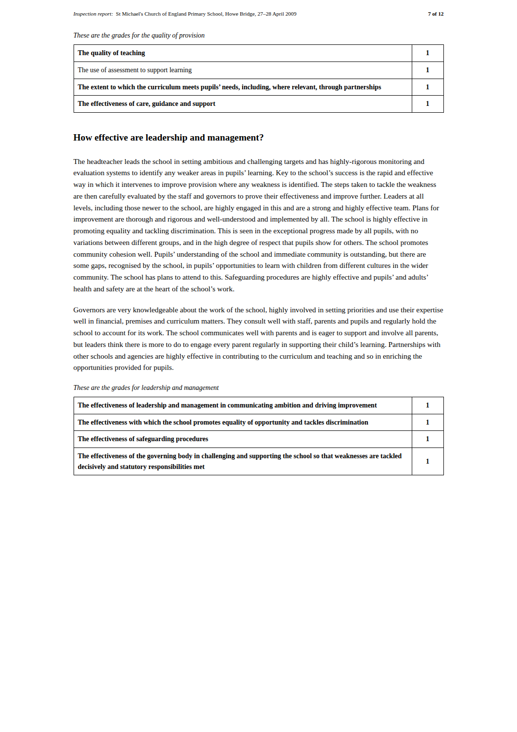Inspection report: St Michael's Church of England Primary School, Howe Bridge, 27–28 April 2009 7 of 12
These are the grades for the quality of provision
| The quality of teaching | 1 |
| The use of assessment to support learning | 1 |
| The extent to which the curriculum meets pupils’ needs, including, where relevant, through partnerships | 1 |
| The effectiveness of care, guidance and support | 1 |
How effective are leadership and management?
The headteacher leads the school in setting ambitious and challenging targets and has highly-rigorous monitoring and evaluation systems to identify any weaker areas in pupils’ learning. Key to the school’s success is the rapid and effective way in which it intervenes to improve provision where any weakness is identified. The steps taken to tackle the weakness are then carefully evaluated by the staff and governors to prove their effectiveness and improve further. Leaders at all levels, including those newer to the school, are highly engaged in this and are a strong and highly effective team. Plans for improvement are thorough and rigorous and well-understood and implemented by all. The school is highly effective in promoting equality and tackling discrimination. This is seen in the exceptional progress made by all pupils, with no variations between different groups, and in the high degree of respect that pupils show for others. The school promotes community cohesion well. Pupils’ understanding of the school and immediate community is outstanding, but there are some gaps, recognised by the school, in pupils’ opportunities to learn with children from different cultures in the wider community. The school has plans to attend to this. Safeguarding procedures are highly effective and pupils’ and adults’ health and safety are at the heart of the school’s work.
Governors are very knowledgeable about the work of the school, highly involved in setting priorities and use their expertise well in financial, premises and curriculum matters. They consult well with staff, parents and pupils and regularly hold the school to account for its work. The school communicates well with parents and is eager to support and involve all parents, but leaders think there is more to do to engage every parent regularly in supporting their child’s learning. Partnerships with other schools and agencies are highly effective in contributing to the curriculum and teaching and so in enriching the opportunities provided for pupils.
These are the grades for leadership and management
| The effectiveness of leadership and management in communicating ambition and driving improvement | 1 |
| The effectiveness with which the school promotes equality of opportunity and tackles discrimination | 1 |
| The effectiveness of safeguarding procedures | 1 |
| The effectiveness of the governing body in challenging and supporting the school so that weaknesses are tackled decisively and statutory responsibilities met | 1 |